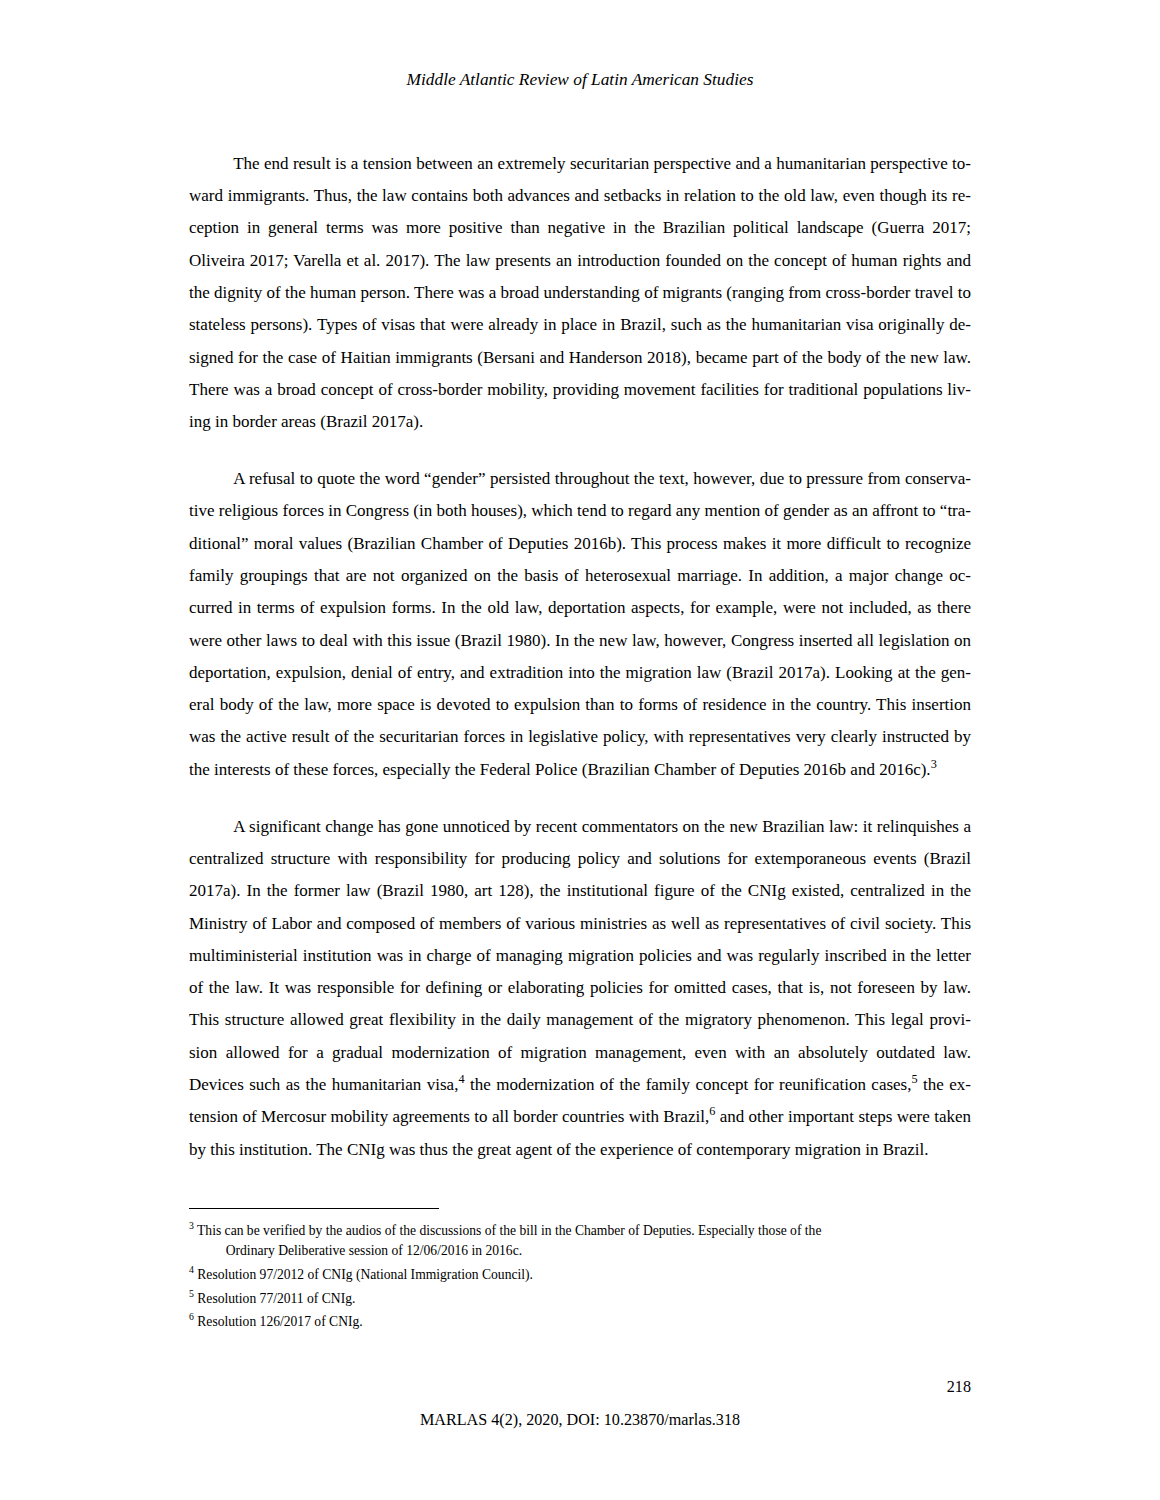Middle Atlantic Review of Latin American Studies
The end result is a tension between an extremely securitarian perspective and a humanitarian perspective toward immigrants. Thus, the law contains both advances and setbacks in relation to the old law, even though its reception in general terms was more positive than negative in the Brazilian political landscape (Guerra 2017; Oliveira 2017; Varella et al. 2017). The law presents an introduction founded on the concept of human rights and the dignity of the human person. There was a broad understanding of migrants (ranging from cross-border travel to stateless persons). Types of visas that were already in place in Brazil, such as the humanitarian visa originally designed for the case of Haitian immigrants (Bersani and Handerson 2018), became part of the body of the new law. There was a broad concept of cross-border mobility, providing movement facilities for traditional populations living in border areas (Brazil 2017a).
A refusal to quote the word “gender” persisted throughout the text, however, due to pressure from conservative religious forces in Congress (in both houses), which tend to regard any mention of gender as an affront to “traditional” moral values (Brazilian Chamber of Deputies 2016b). This process makes it more difficult to recognize family groupings that are not organized on the basis of heterosexual marriage. In addition, a major change occurred in terms of expulsion forms. In the old law, deportation aspects, for example, were not included, as there were other laws to deal with this issue (Brazil 1980). In the new law, however, Congress inserted all legislation on deportation, expulsion, denial of entry, and extradition into the migration law (Brazil 2017a). Looking at the general body of the law, more space is devoted to expulsion than to forms of residence in the country. This insertion was the active result of the securitarian forces in legislative policy, with representatives very clearly instructed by the interests of these forces, especially the Federal Police (Brazilian Chamber of Deputies 2016b and 2016c).3
A significant change has gone unnoticed by recent commentators on the new Brazilian law: it relinquishes a centralized structure with responsibility for producing policy and solutions for extemporaneous events (Brazil 2017a). In the former law (Brazil 1980, art 128), the institutional figure of the CNIg existed, centralized in the Ministry of Labor and composed of members of various ministries as well as representatives of civil society. This multiministerial institution was in charge of managing migration policies and was regularly inscribed in the letter of the law. It was responsible for defining or elaborating policies for omitted cases, that is, not foreseen by law. This structure allowed great flexibility in the daily management of the migratory phenomenon. This legal provision allowed for a gradual modernization of migration management, even with an absolutely outdated law. Devices such as the humanitarian visa,4 the modernization of the family concept for reunification cases,5 the extension of Mercosur mobility agreements to all border countries with Brazil,6 and other important steps were taken by this institution. The CNIg was thus the great agent of the experience of contemporary migration in Brazil.
3 This can be verified by the audios of the discussions of the bill in the Chamber of Deputies. Especially those of the Ordinary Deliberative session of 12/06/2016 in 2016c.
4 Resolution 97/2012 of CNIg (National Immigration Council).
5 Resolution 77/2011 of CNIg.
6 Resolution 126/2017 of CNIg.
218
MARLAS 4(2), 2020, DOI: 10.23870/marlas.318